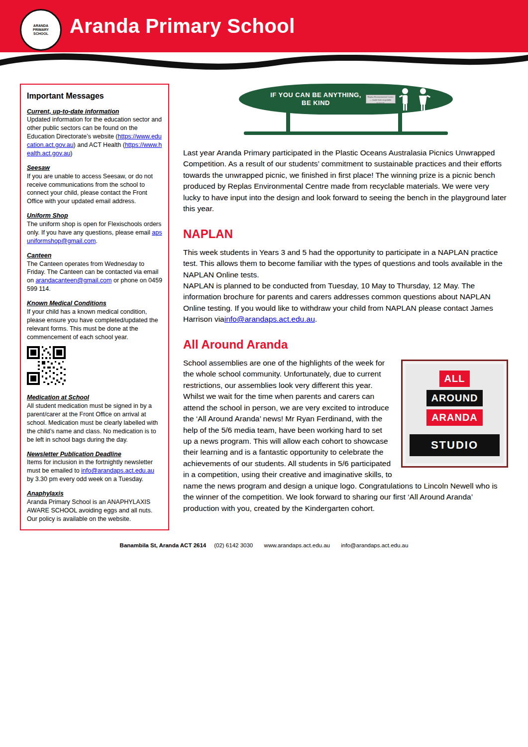ARANDA
PRIMARY
SCHOOL
Aranda Primary School
Important Messages
Current, up-to-date information
Updated information for the education sector and other public sectors can be found on the Education Directorate’s website (https://www.education.act.gov.au) and ACT Health (https://www.health.act.gov.au)
Seesaw
If you are unable to access Seesaw, or do not receive communications from the school to connect your child, please contact the Front Office with your updated email address.
Uniform Shop
The uniform shop is open for Flexischools orders only. If you have any questions, please email apsuniformshop@gmail.com.
Canteen
The Canteen operates from Wednesday to Friday. The Canteen can be contacted via email on arandacanteen@gmail.com or phone on 0459 599 114.
Known Medical Conditions
If your child has a known medical condition, please ensure you have completed/updated the relevant forms. This must be done at the commencement of each school year.
Medication at School
All student medication must be signed in by a parent/carer at the Front Office on arrival at school. Medication must be clearly labelled with the child’s name and class. No medication is to be left in school bags during the day.
Newsletter Publication Deadline
Items for inclusion in the fortnightly newsletter must be emailed to info@arandaps.act.edu.au by 3.30 pm every odd week on a Tuesday.
Anaphylaxis
Aranda Primary School is an ANAPHYLAXIS AWARE SCHOOL avoiding eggs and all nuts.
Our policy is available on the website.
IF YOU CAN BE ANYTHING,
BE KIND
Replas Environmental Centre — made from recyclable materials
Last year Aranda Primary participated in the Plastic Oceans Australasia Picnics Unwrapped Competition. As a result of our students’ commitment to sustainable practices and their efforts towards the unwrapped picnic, we finished in first place! The winning prize is a picnic bench produced by Replas Environmental Centre made from recyclable materials. We were very lucky to have input into the design and look forward to seeing the bench in the playground later this year.
NAPLAN
This week students in Years 3 and 5 had the opportunity to participate in a NAPLAN practice test. This allows them to become familiar with the types of questions and tools available in the NAPLAN Online tests.
NAPLAN is planned to be conducted from Tuesday, 10 May to Thursday, 12 May. The information brochure for parents and carers addresses common questions about NAPLAN Online testing. If you would like to withdraw your child from NAPLAN please contact James Harrison viainfo@arandaps.act.edu.au.
All Around Aranda
ALL
AROUND
ARANDA
STUDIO
School assemblies are one of the highlights of the week for the whole school community. Unfortunately, due to current restrictions, our assemblies look very different this year. Whilst we wait for the time when parents and carers can attend the school in person, we are very excited to introduce the ‘All Around Aranda’ news! Mr Ryan Ferdinand, with the help of the 5/6 media team, have been working hard to set up a news program. This will allow each cohort to showcase their learning and is a fantastic opportunity to celebrate the achievements of our students. All students in 5/6 participated in a competition, using their creative and imaginative skills, to name the news program and design a unique logo. Congratulations to Lincoln Newell who is the winner of the competition. We look forward to sharing our first ‘All Around Aranda’ production with you, created by the Kindergarten cohort.
Banambila St, Aranda ACT 2614 (02) 6142 3030 www.arandaps.act.edu.au info@arandaps.act.edu.au